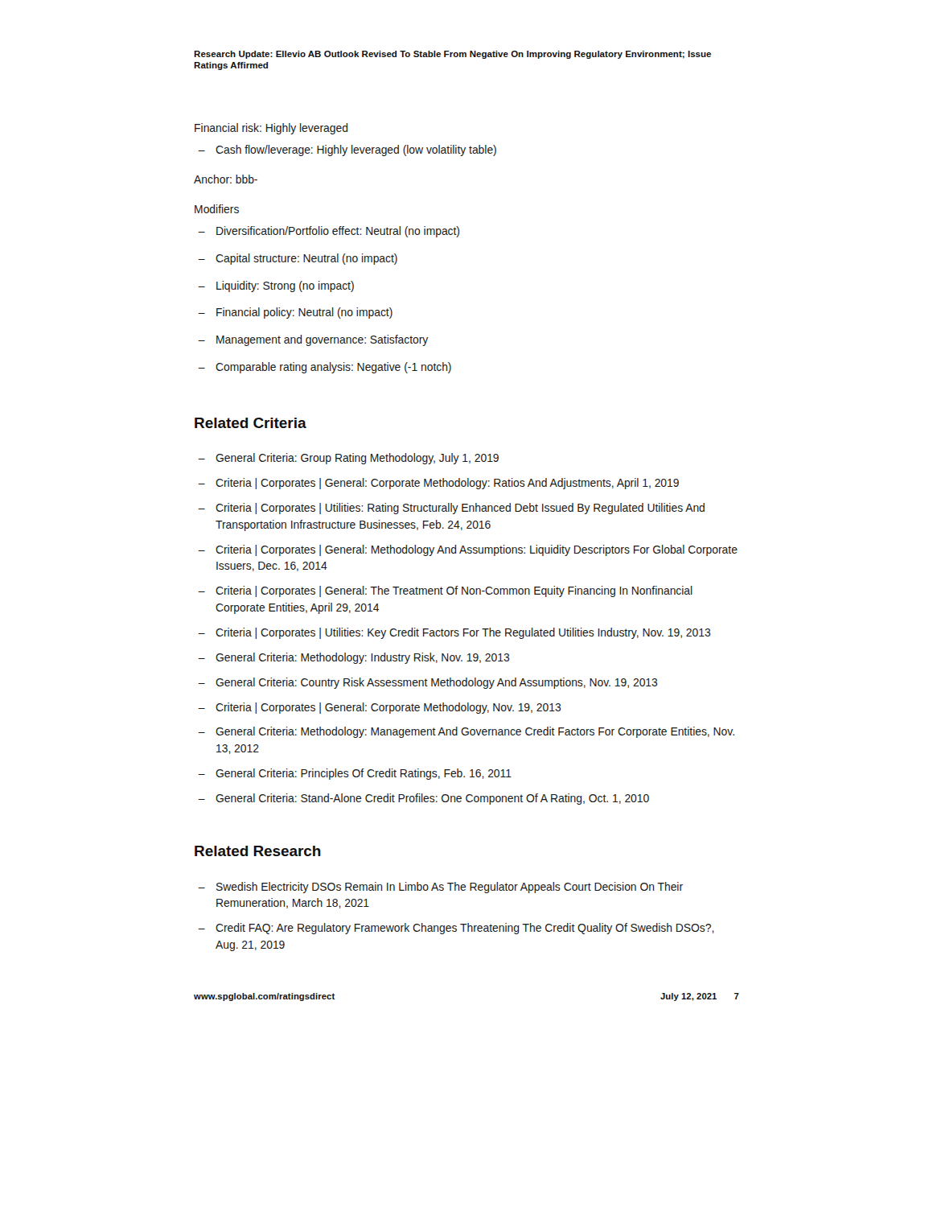Research Update: Ellevio AB Outlook Revised To Stable From Negative On Improving Regulatory Environment; Issue Ratings Affirmed
Financial risk: Highly leveraged
Cash flow/leverage: Highly leveraged (low volatility table)
Anchor: bbb-
Modifiers
Diversification/Portfolio effect: Neutral (no impact)
Capital structure: Neutral (no impact)
Liquidity: Strong (no impact)
Financial policy: Neutral (no impact)
Management and governance: Satisfactory
Comparable rating analysis: Negative (-1 notch)
Related Criteria
General Criteria: Group Rating Methodology, July 1, 2019
Criteria | Corporates | General: Corporate Methodology: Ratios And Adjustments, April 1, 2019
Criteria | Corporates | Utilities: Rating Structurally Enhanced Debt Issued By Regulated Utilities And Transportation Infrastructure Businesses, Feb. 24, 2016
Criteria | Corporates | General: Methodology And Assumptions: Liquidity Descriptors For Global Corporate Issuers, Dec. 16, 2014
Criteria | Corporates | General: The Treatment Of Non-Common Equity Financing In Nonfinancial Corporate Entities, April 29, 2014
Criteria | Corporates | Utilities: Key Credit Factors For The Regulated Utilities Industry, Nov. 19, 2013
General Criteria: Methodology: Industry Risk, Nov. 19, 2013
General Criteria: Country Risk Assessment Methodology And Assumptions, Nov. 19, 2013
Criteria | Corporates | General: Corporate Methodology, Nov. 19, 2013
General Criteria: Methodology: Management And Governance Credit Factors For Corporate Entities, Nov. 13, 2012
General Criteria: Principles Of Credit Ratings, Feb. 16, 2011
General Criteria: Stand-Alone Credit Profiles: One Component Of A Rating, Oct. 1, 2010
Related Research
Swedish Electricity DSOs Remain In Limbo As The Regulator Appeals Court Decision On Their Remuneration, March 18, 2021
Credit FAQ: Are Regulatory Framework Changes Threatening The Credit Quality Of Swedish DSOs?, Aug. 21, 2019
www.spglobal.com/ratingsdirect
July 12, 20217